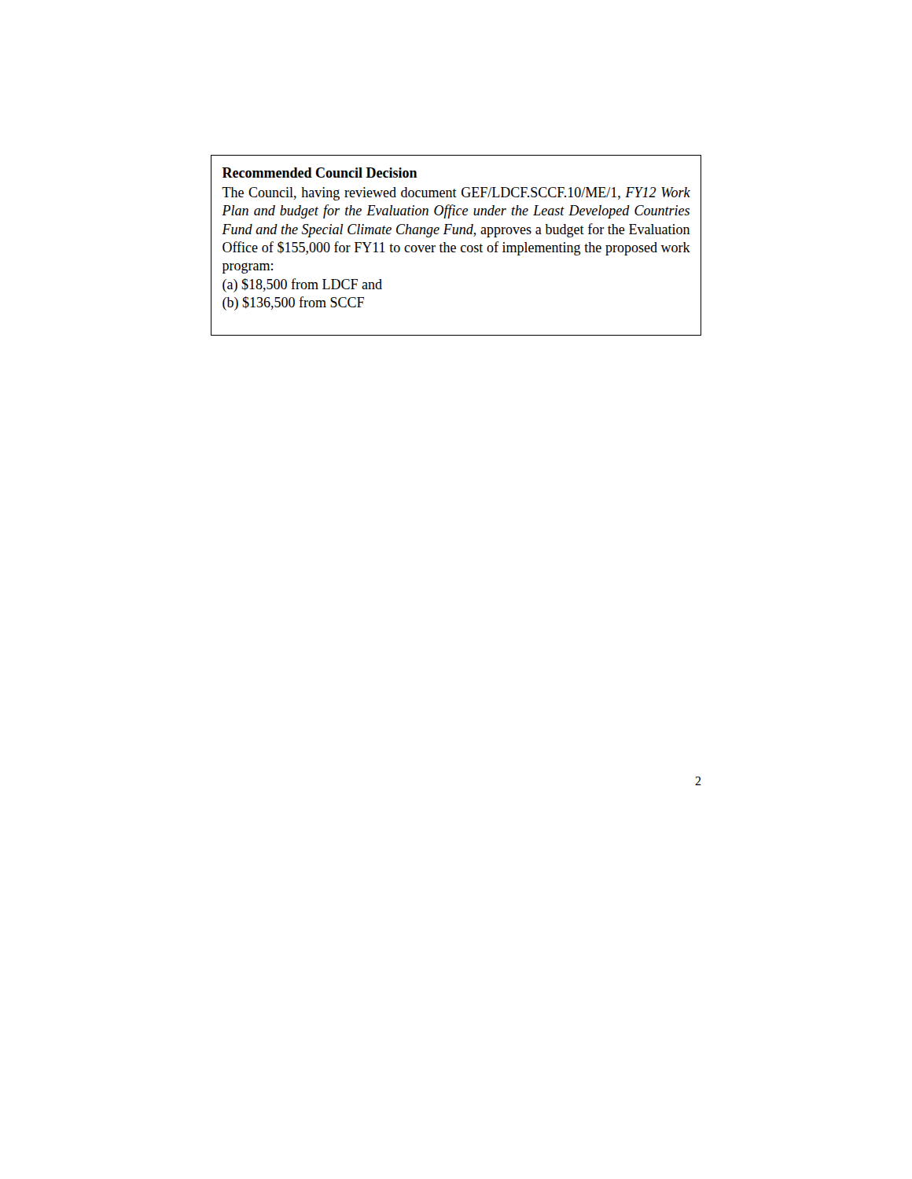Recommended Council Decision
The Council, having reviewed document GEF/LDCF.SCCF.10/ME/1, FY12 Work Plan and budget for the Evaluation Office under the Least Developed Countries Fund and the Special Climate Change Fund, approves a budget for the Evaluation Office of $155,000 for FY11 to cover the cost of implementing the proposed work program:
(a) $18,500 from LDCF and
(b) $136,500 from SCCF
2